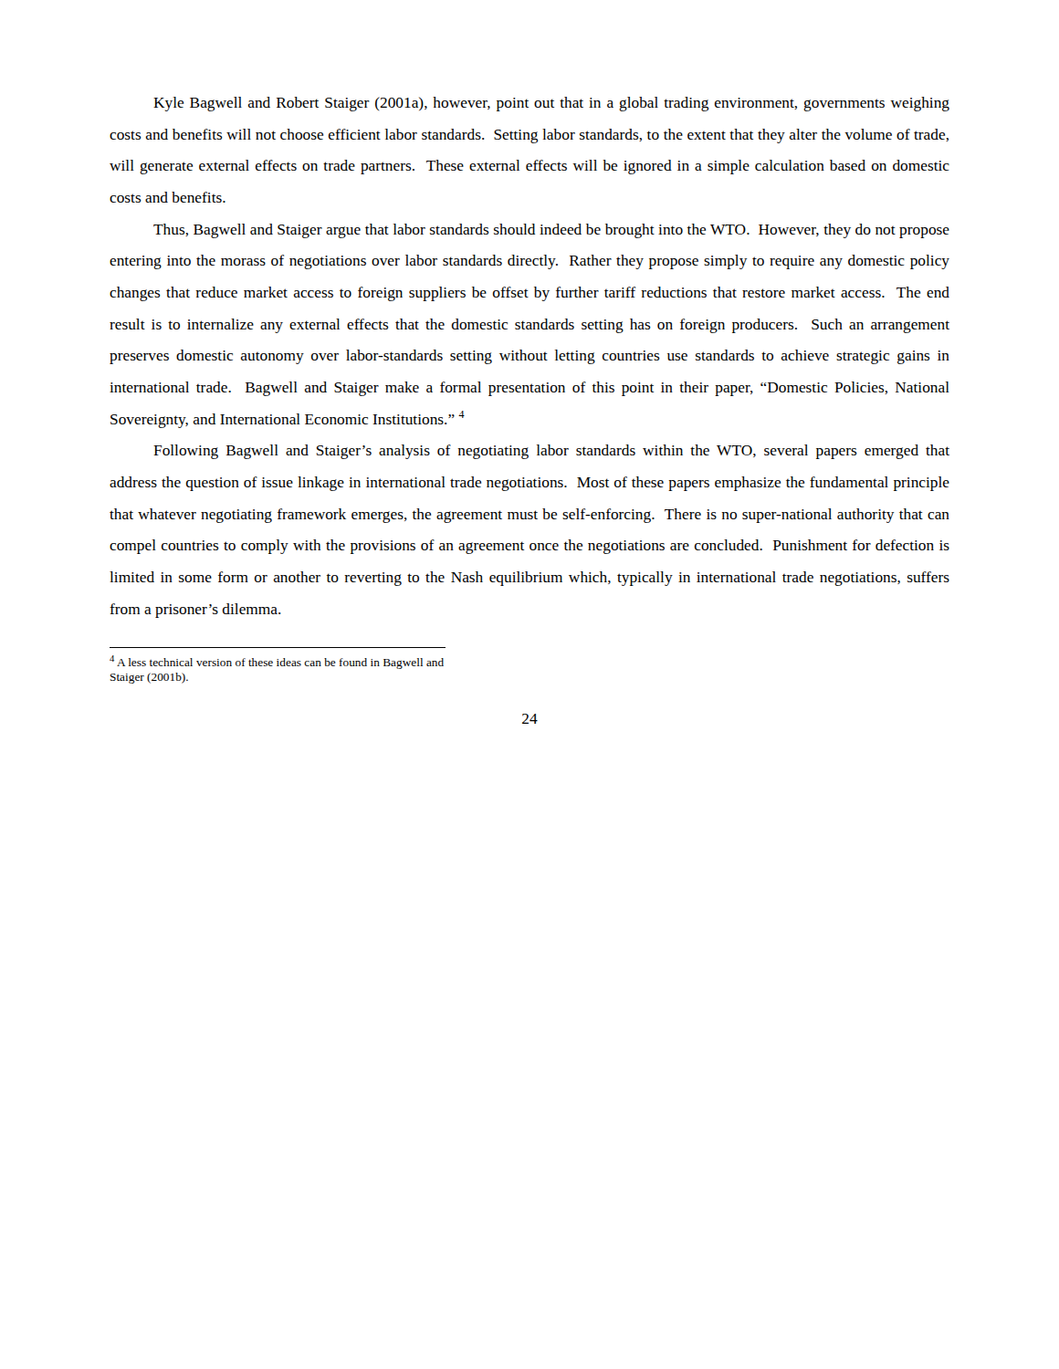Kyle Bagwell and Robert Staiger (2001a), however, point out that in a global trading environment, governments weighing costs and benefits will not choose efficient labor standards. Setting labor standards, to the extent that they alter the volume of trade, will generate external effects on trade partners. These external effects will be ignored in a simple calculation based on domestic costs and benefits.
Thus, Bagwell and Staiger argue that labor standards should indeed be brought into the WTO. However, they do not propose entering into the morass of negotiations over labor standards directly. Rather they propose simply to require any domestic policy changes that reduce market access to foreign suppliers be offset by further tariff reductions that restore market access. The end result is to internalize any external effects that the domestic standards setting has on foreign producers. Such an arrangement preserves domestic autonomy over labor-standards setting without letting countries use standards to achieve strategic gains in international trade. Bagwell and Staiger make a formal presentation of this point in their paper, “Domestic Policies, National Sovereignty, and International Economic Institutions.” 4
Following Bagwell and Staiger’s analysis of negotiating labor standards within the WTO, several papers emerged that address the question of issue linkage in international trade negotiations. Most of these papers emphasize the fundamental principle that whatever negotiating framework emerges, the agreement must be self-enforcing. There is no super-national authority that can compel countries to comply with the provisions of an agreement once the negotiations are concluded. Punishment for defection is limited in some form or another to reverting to the Nash equilibrium which, typically in international trade negotiations, suffers from a prisoner’s dilemma.
4 A less technical version of these ideas can be found in Bagwell and Staiger (2001b).
24